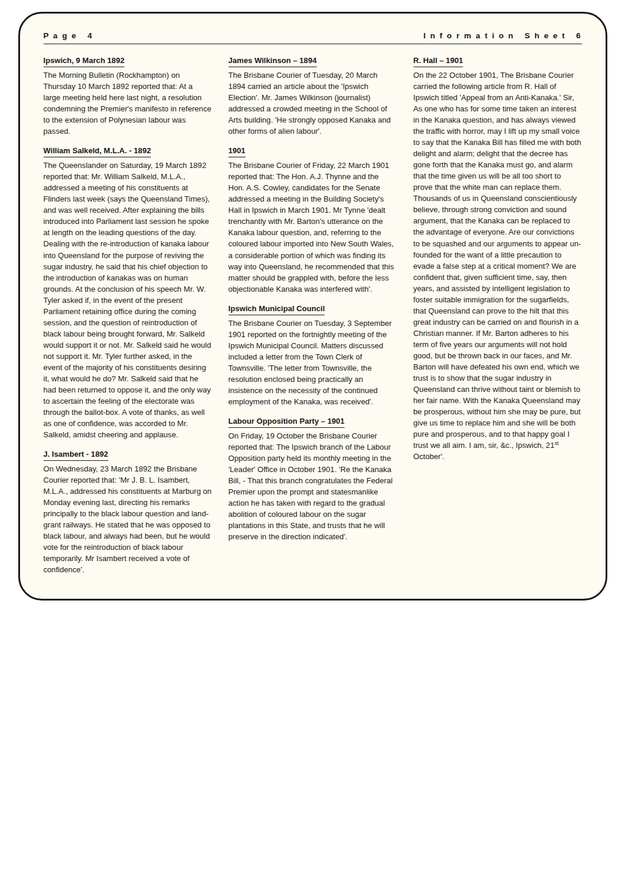P a g e 4 I n f o r m a t i o n S h e e t 6
Ipswich, 9 March 1892
The Morning Bulletin (Rockhampton) on Thursday 10 March 1892 reported that: At a large meeting held here last night, a resolution condemning the Premier's manifesto in reference to the extension of Polynesian labour was passed.
William Salkeld, M.L.A. - 1892
The Queenslander on Saturday, 19 March 1892 reported that: Mr. William Salkeld, M.L.A., addressed a meeting of his constituents at Flinders last week (says the Queensland Times), and was well received. After explaining the bills introduced into Parliament last session he spoke at length on the leading questions of the day. Dealing with the re-introduction of kanaka labour into Queensland for the purpose of reviving the sugar industry, he said that his chief objection to the introduction of kanakas was on human grounds. At the conclusion of his speech Mr. W. Tyler asked if, in the event of the present Parliament retaining office during the coming session, and the question of reintroduction of black labour being brought forward, Mr. Salkeld would support it or not. Mr. Salkeld said he would not support it. Mr. Tyler further asked, in the event of the majority of his constituents desiring it, what would he do? Mr. Salkeld said that he had been returned to oppose it, and the only way to ascertain the feeling of the electorate was through the ballot-box. A vote of thanks, as well as one of confidence, was accorded to Mr. Salkeld, amidst cheering and applause.
J. Isambert - 1892
On Wednesday, 23 March 1892 the Brisbane Courier reported that: 'Mr J. B. L. Isambert, M.L.A., addressed his constituents at Marburg on Monday evening last, directing his remarks principally to the black labour question and land-grant railways. He stated that he was opposed to black labour, and always had been, but he would vote for the reintroduction of black labour temporarily. Mr Isambert received a vote of confidence'.
James Wilkinson – 1894
The Brisbane Courier of Tuesday, 20 March 1894 carried an article about the 'Ipswich Election'. Mr. James Wilkinson (journalist) addressed a crowded meeting in the School of Arts building. 'He strongly opposed Kanaka and other forms of alien labour'.
1901
The Brisbane Courier of Friday, 22 March 1901 reported that: The Hon. A.J. Thynne and the Hon. A.S. Cowley, candidates for the Senate addressed a meeting in the Building Society's Hall in Ipswich in March 1901. Mr Tynne 'dealt trenchantly with Mr. Barton's utterance on the Kanaka labour question, and, referring to the coloured labour imported into New South Wales, a considerable portion of which was finding its way into Queensland, he recommended that this matter should be grappled with, before the less objectionable Kanaka was interfered with'.
Ipswich Municipal Council
The Brisbane Courier on Tuesday, 3 September 1901 reported on the fortnightly meeting of the Ipswich Municipal Council. Matters discussed included a letter from the Town Clerk of Townsville. 'The letter from Townsville, the resolution enclosed being practically an insistence on the necessity of the continued employment of the Kanaka, was received'.
Labour Opposition Party – 1901
On Friday, 19 October the Brisbane Courier reported that: The Ipswich branch of the Labour Opposition party held its monthly meeting in the 'Leader' Office in October 1901. 'Re the Kanaka Bill, - That this branch congratulates the Federal Premier upon the prompt and statesmanlike action he has taken with regard to the gradual abolition of coloured labour on the sugar plantations in this State, and trusts that he will preserve in the direction indicated'.
R. Hall – 1901
On the 22 October 1901, The Brisbane Courier carried the following article from R. Hall of Ipswich titled 'Appeal from an Anti-Kanaka.' Sir, As one who has for some time taken an interest in the Kanaka question, and has always viewed the traffic with horror, may I lift up my small voice to say that the Kanaka Bill has filled me with both delight and alarm; delight that the decree has gone forth that the Kanaka must go, and alarm that the time given us will be all too short to prove that the white man can replace them. Thousands of us in Queensland conscientiously believe, through strong conviction and sound argument, that the Kanaka can be replaced to the advantage of everyone. Are our convictions to be squashed and our arguments to appear un-founded for the want of a little precaution to evade a false step at a critical moment? We are confident that, given sufficient time, say, then years, and assisted by intelligent legislation to foster suitable immigration for the sugarfields, that Queensland can prove to the hilt that this great industry can be carried on and flourish in a Christian manner. If Mr. Barton adheres to his term of five years our arguments will not hold good, but be thrown back in our faces, and Mr. Barton will have defeated his own end, which we trust is to show that the sugar industry in Queensland can thrive without taint or blemish to her fair name. With the Kanaka Queensland may be prosperous, without him she may be pure, but give us time to replace him and she will be both pure and prosperous, and to that happy goal I trust we all aim. I am, sir, &c., Ipswich, 21st October'.